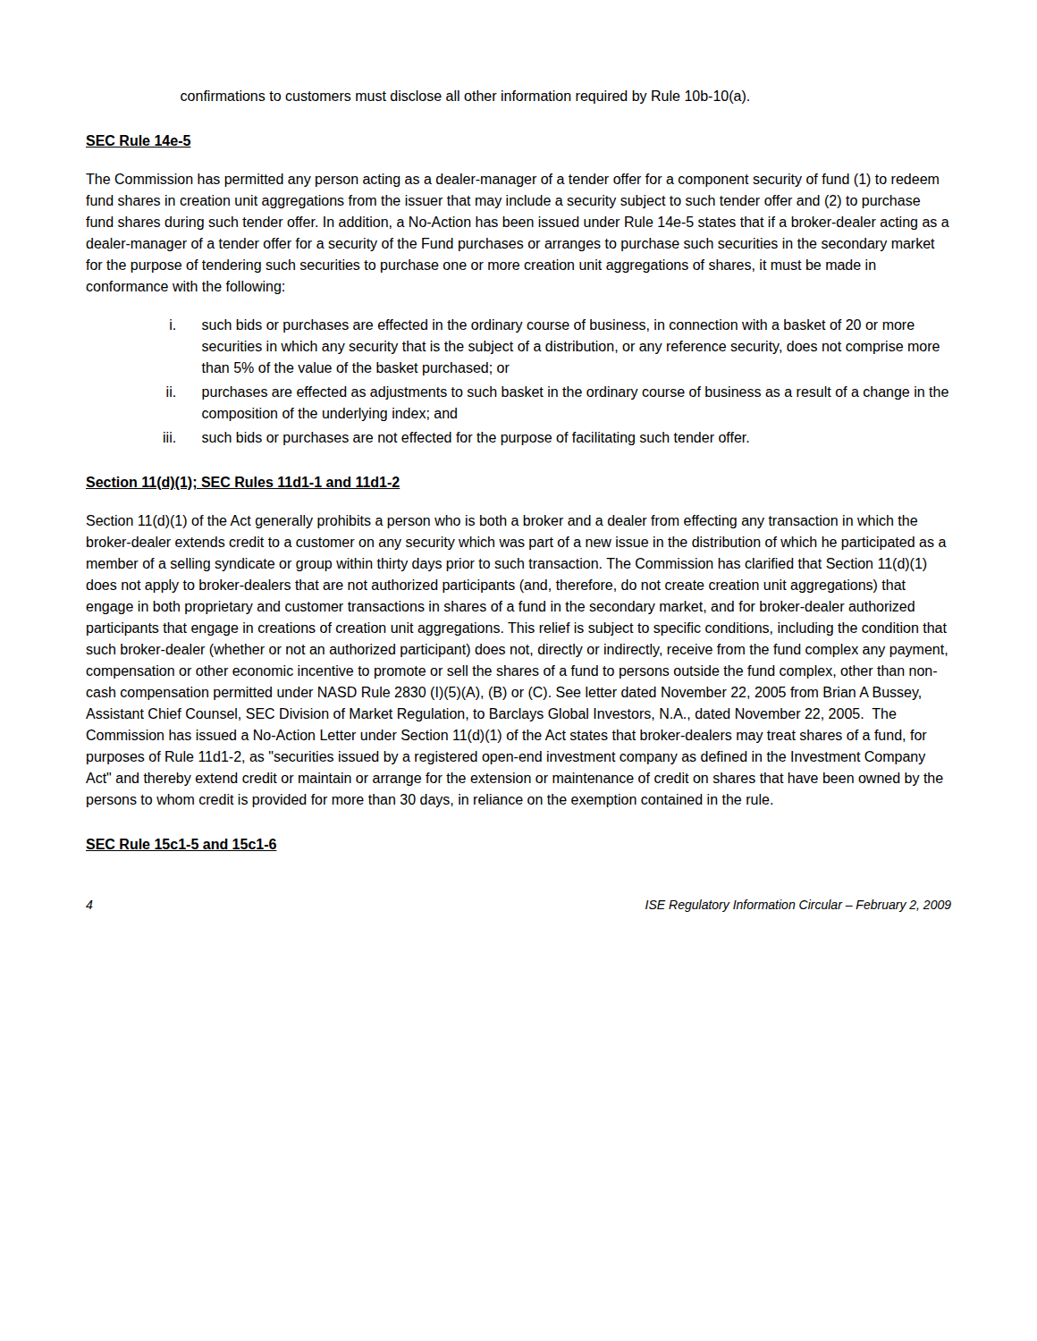confirmations to customers must disclose all other information required by Rule 10b-10(a).
SEC Rule 14e-5
The Commission has permitted any person acting as a dealer-manager of a tender offer for a component security of fund (1) to redeem fund shares in creation unit aggregations from the issuer that may include a security subject to such tender offer and (2) to purchase fund shares during such tender offer. In addition, a No-Action has been issued under Rule 14e-5 states that if a broker-dealer acting as a dealer-manager of a tender offer for a security of the Fund purchases or arranges to purchase such securities in the secondary market for the purpose of tendering such securities to purchase one or more creation unit aggregations of shares, it must be made in conformance with the following:
such bids or purchases are effected in the ordinary course of business, in connection with a basket of 20 or more securities in which any security that is the subject of a distribution, or any reference security, does not comprise more than 5% of the value of the basket purchased; or
purchases are effected as adjustments to such basket in the ordinary course of business as a result of a change in the composition of the underlying index; and
such bids or purchases are not effected for the purpose of facilitating such tender offer.
Section 11(d)(1); SEC Rules 11d1-1 and 11d1-2
Section 11(d)(1) of the Act generally prohibits a person who is both a broker and a dealer from effecting any transaction in which the broker-dealer extends credit to a customer on any security which was part of a new issue in the distribution of which he participated as a member of a selling syndicate or group within thirty days prior to such transaction. The Commission has clarified that Section 11(d)(1) does not apply to broker-dealers that are not authorized participants (and, therefore, do not create creation unit aggregations) that engage in both proprietary and customer transactions in shares of a fund in the secondary market, and for broker-dealer authorized participants that engage in creations of creation unit aggregations. This relief is subject to specific conditions, including the condition that such broker-dealer (whether or not an authorized participant) does not, directly or indirectly, receive from the fund complex any payment, compensation or other economic incentive to promote or sell the shares of a fund to persons outside the fund complex, other than non-cash compensation permitted under NASD Rule 2830 (I)(5)(A), (B) or (C). See letter dated November 22, 2005 from Brian A Bussey, Assistant Chief Counsel, SEC Division of Market Regulation, to Barclays Global Investors, N.A., dated November 22, 2005. The Commission has issued a No-Action Letter under Section 11(d)(1) of the Act states that broker-dealers may treat shares of a fund, for purposes of Rule 11d1-2, as "securities issued by a registered open-end investment company as defined in the Investment Company Act" and thereby extend credit or maintain or arrange for the extension or maintenance of credit on shares that have been owned by the persons to whom credit is provided for more than 30 days, in reliance on the exemption contained in the rule.
SEC Rule 15c1-5 and 15c1-6
4 ISE Regulatory Information Circular – February 2, 2009